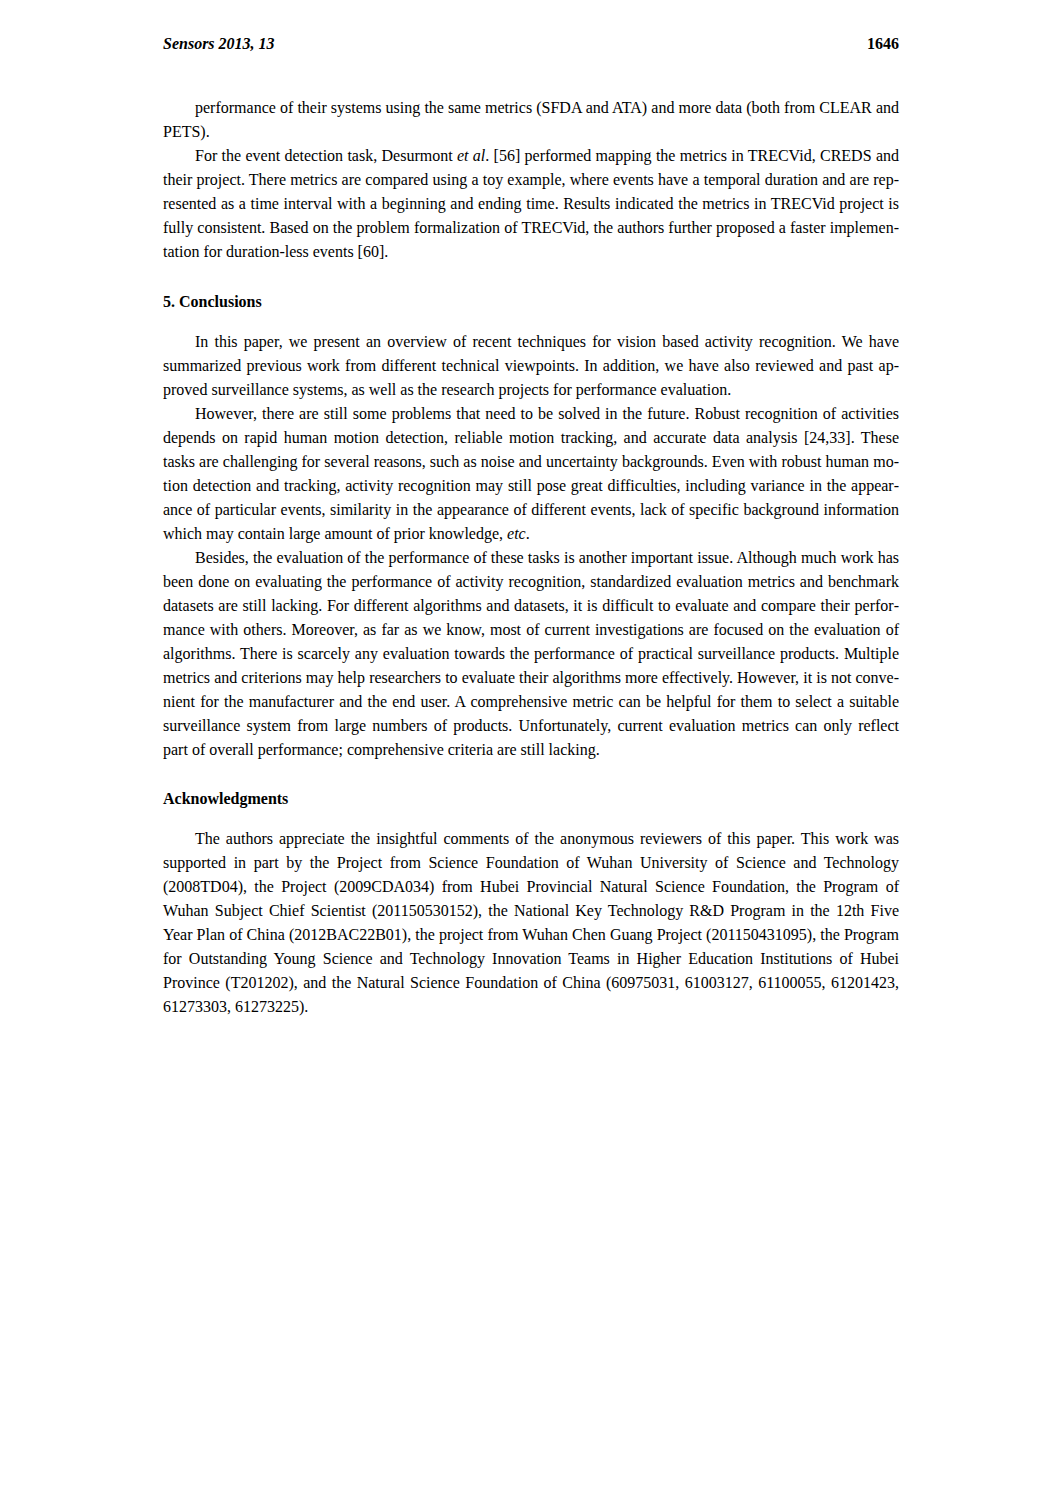Sensors 2013, 13 1646
performance of their systems using the same metrics (SFDA and ATA) and more data (both from CLEAR and PETS).
For the event detection task, Desurmont et al. [56] performed mapping the metrics in TRECVid, CREDS and their project. There metrics are compared using a toy example, where events have a temporal duration and are represented as a time interval with a beginning and ending time. Results indicated the metrics in TRECVid project is fully consistent. Based on the problem formalization of TRECVid, the authors further proposed a faster implementation for duration-less events [60].
5. Conclusions
In this paper, we present an overview of recent techniques for vision based activity recognition. We have summarized previous work from different technical viewpoints. In addition, we have also reviewed and past approved surveillance systems, as well as the research projects for performance evaluation.
However, there are still some problems that need to be solved in the future. Robust recognition of activities depends on rapid human motion detection, reliable motion tracking, and accurate data analysis [24,33]. These tasks are challenging for several reasons, such as noise and uncertainty backgrounds. Even with robust human motion detection and tracking, activity recognition may still pose great difficulties, including variance in the appearance of particular events, similarity in the appearance of different events, lack of specific background information which may contain large amount of prior knowledge, etc.
Besides, the evaluation of the performance of these tasks is another important issue. Although much work has been done on evaluating the performance of activity recognition, standardized evaluation metrics and benchmark datasets are still lacking. For different algorithms and datasets, it is difficult to evaluate and compare their performance with others. Moreover, as far as we know, most of current investigations are focused on the evaluation of algorithms. There is scarcely any evaluation towards the performance of practical surveillance products. Multiple metrics and criterions may help researchers to evaluate their algorithms more effectively. However, it is not convenient for the manufacturer and the end user. A comprehensive metric can be helpful for them to select a suitable surveillance system from large numbers of products. Unfortunately, current evaluation metrics can only reflect part of overall performance; comprehensive criteria are still lacking.
Acknowledgments
The authors appreciate the insightful comments of the anonymous reviewers of this paper. This work was supported in part by the Project from Science Foundation of Wuhan University of Science and Technology (2008TD04), the Project (2009CDA034) from Hubei Provincial Natural Science Foundation, the Program of Wuhan Subject Chief Scientist (201150530152), the National Key Technology R&D Program in the 12th Five Year Plan of China (2012BAC22B01), the project from Wuhan Chen Guang Project (201150431095), the Program for Outstanding Young Science and Technology Innovation Teams in Higher Education Institutions of Hubei Province (T201202), and the Natural Science Foundation of China (60975031, 61003127, 61100055, 61201423, 61273303, 61273225).